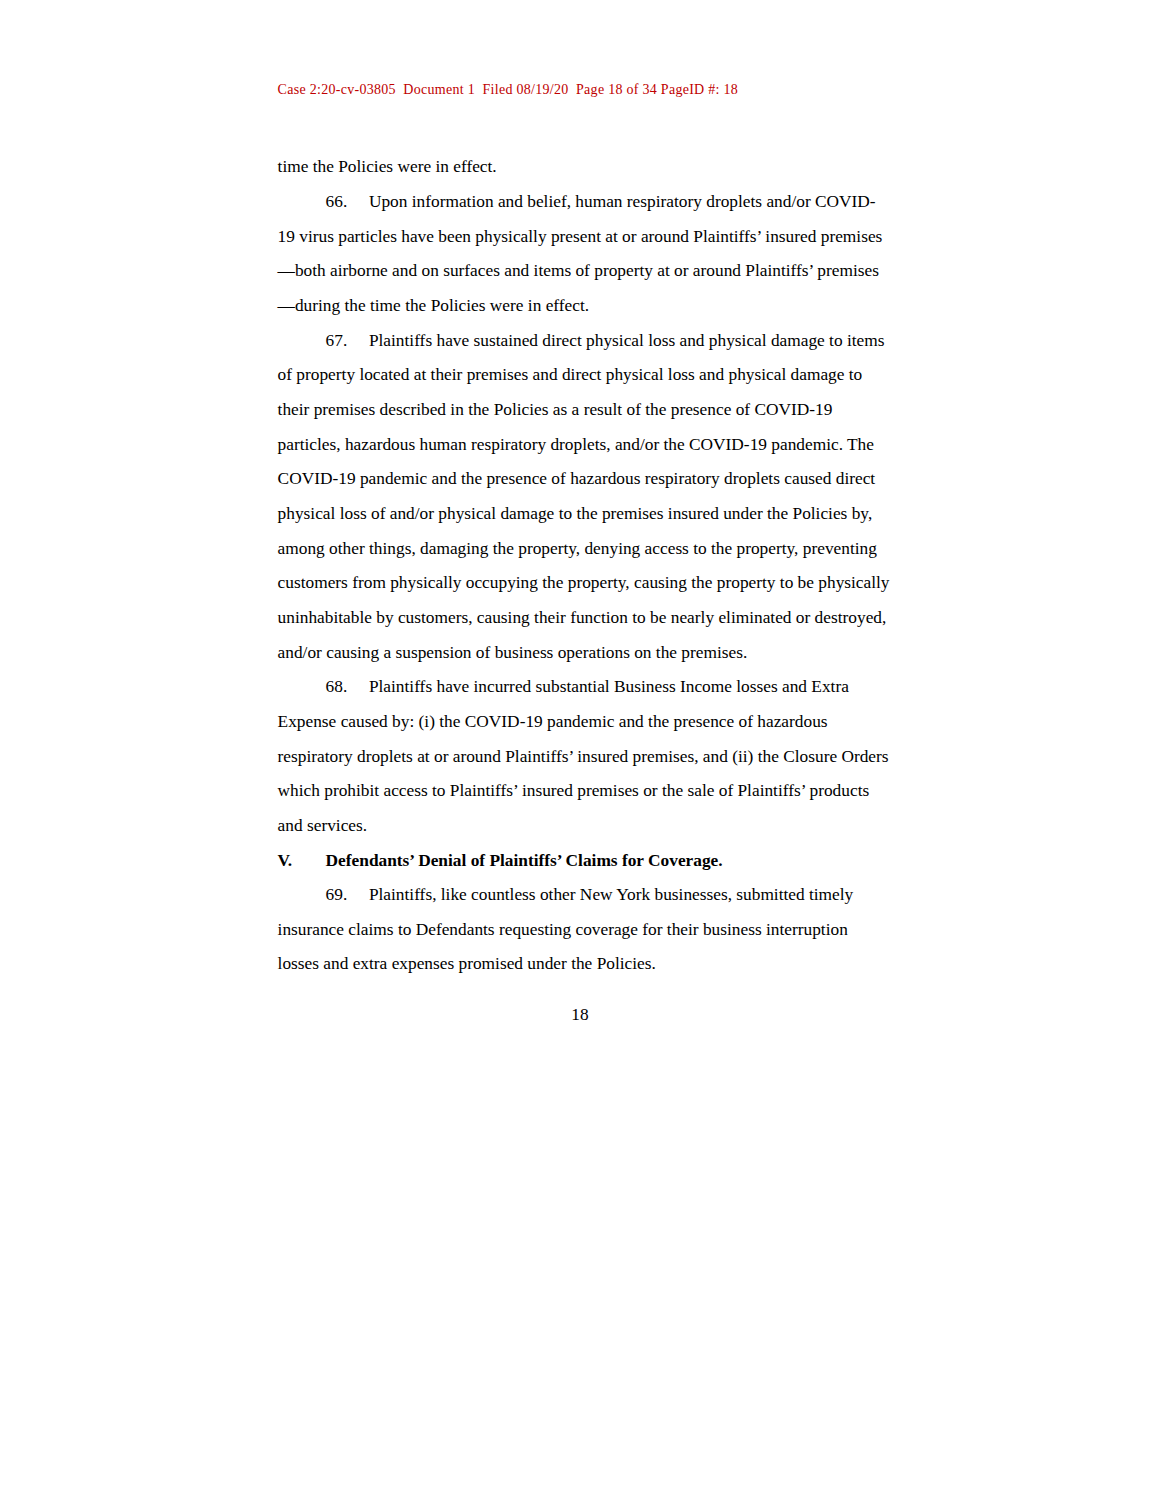Case 2:20-cv-03805 Document 1 Filed 08/19/20 Page 18 of 34 PageID #: 18
time the Policies were in effect.
66. Upon information and belief, human respiratory droplets and/or COVID-19 virus particles have been physically present at or around Plaintiffs’ insured premises—both airborne and on surfaces and items of property at or around Plaintiffs’ premises—during the time the Policies were in effect.
67. Plaintiffs have sustained direct physical loss and physical damage to items of property located at their premises and direct physical loss and physical damage to their premises described in the Policies as a result of the presence of COVID-19 particles, hazardous human respiratory droplets, and/or the COVID-19 pandemic. The COVID-19 pandemic and the presence of hazardous respiratory droplets caused direct physical loss of and/or physical damage to the premises insured under the Policies by, among other things, damaging the property, denying access to the property, preventing customers from physically occupying the property, causing the property to be physically uninhabitable by customers, causing their function to be nearly eliminated or destroyed, and/or causing a suspension of business operations on the premises.
68. Plaintiffs have incurred substantial Business Income losses and Extra Expense caused by: (i) the COVID-19 pandemic and the presence of hazardous respiratory droplets at or around Plaintiffs’ insured premises, and (ii) the Closure Orders which prohibit access to Plaintiffs’ insured premises or the sale of Plaintiffs’ products and services.
V. Defendants’ Denial of Plaintiffs’ Claims for Coverage.
69. Plaintiffs, like countless other New York businesses, submitted timely insurance claims to Defendants requesting coverage for their business interruption losses and extra expenses promised under the Policies.
18